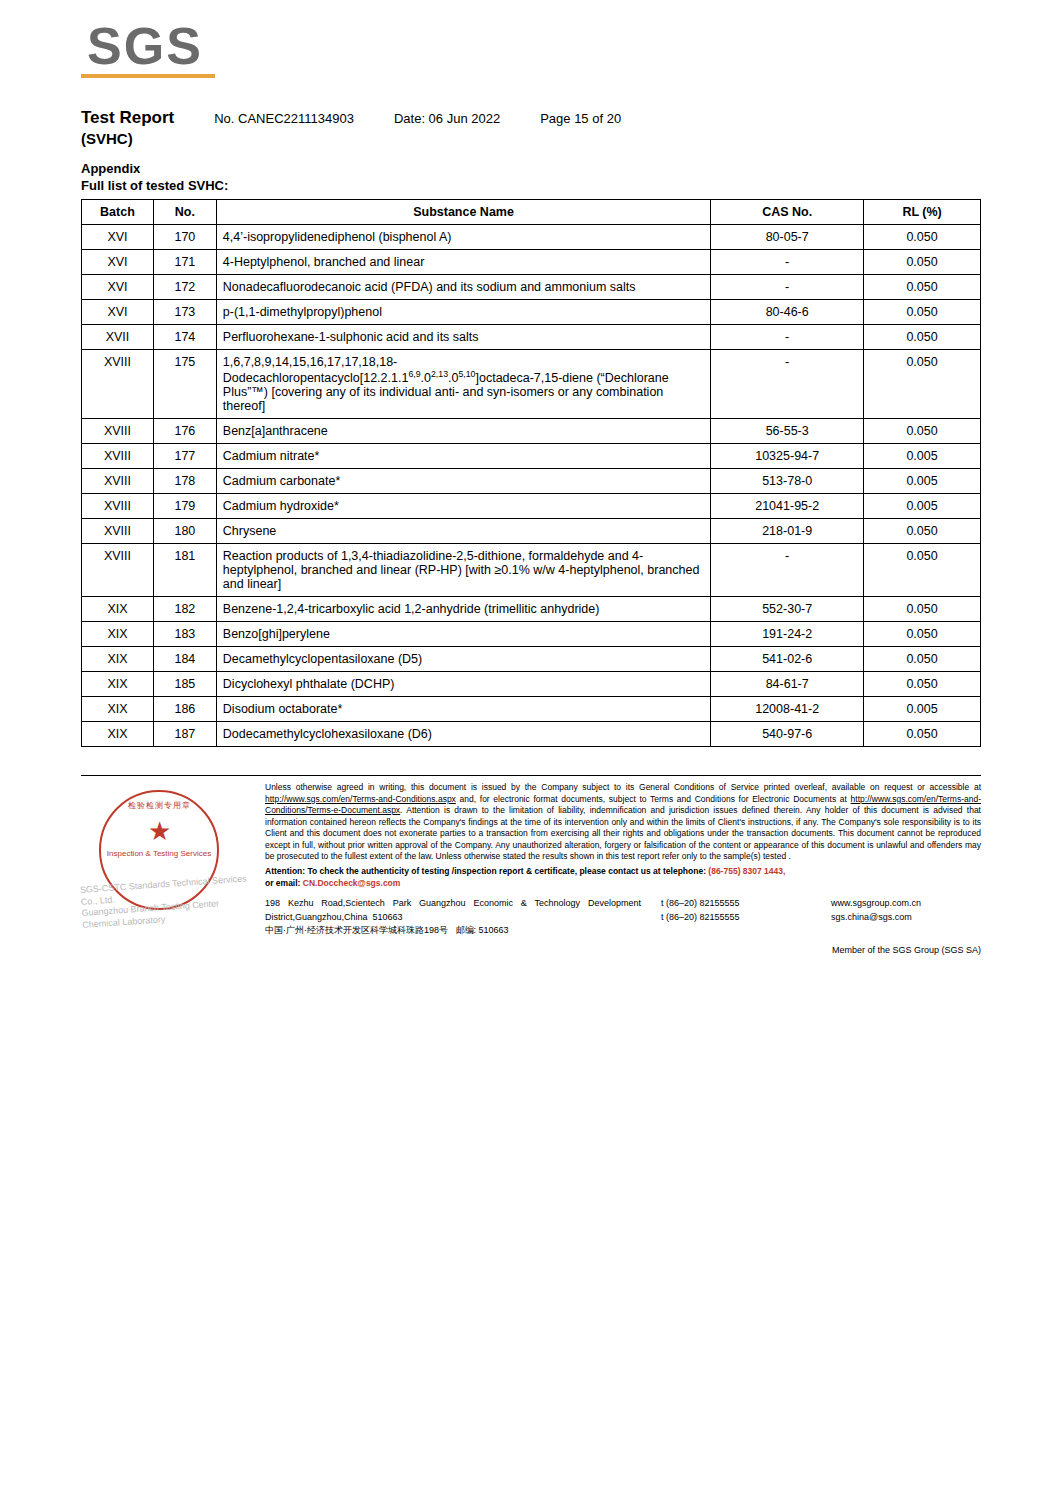SGS
Test Report No. CANEC2211134903 Date: 06 Jun 2022 Page 15 of 20
(SVHC)
Appendix
Full list of tested SVHC:
| Batch | No. | Substance Name | CAS No. | RL (%) |
| --- | --- | --- | --- | --- |
| XVI | 170 | 4,4’-isopropylidenediphenol (bisphenol A) | 80-05-7 | 0.050 |
| XVI | 171 | 4-Heptylphenol, branched and linear | - | 0.050 |
| XVI | 172 | Nonadecafluorodecanoic acid (PFDA) and its sodium and ammonium salts | - | 0.050 |
| XVI | 173 | p-(1,1-dimethylpropyl)phenol | 80-46-6 | 0.050 |
| XVII | 174 | Perfluorohexane-1-sulphonic acid and its salts | - | 0.050 |
| XVIII | 175 | 1,6,7,8,9,14,15,16,17,17,18,18-Dodecachloropentacyclo[12.2.1.1 6,9 .0 2,13 .0 5,10 ]octadeca-7,15-diene (“Dechlorane Plus”™) [covering any of its individual anti- and syn-isomers or any combination thereof] | - | 0.050 |
| XVIII | 176 | Benz[a]anthracene | 56-55-3 | 0.050 |
| XVIII | 177 | Cadmium nitrate* | 10325-94-7 | 0.005 |
| XVIII | 178 | Cadmium carbonate* | 513-78-0 | 0.005 |
| XVIII | 179 | Cadmium hydroxide* | 21041-95-2 | 0.005 |
| XVIII | 180 | Chrysene | 218-01-9 | 0.050 |
| XVIII | 181 | Reaction products of 1,3,4-thiadiazolidine-2,5-dithione, formaldehyde and 4-heptylphenol, branched and linear (RP-HP) [with ≥0.1% w/w 4-heptylphenol, branched and linear] | - | 0.050 |
| XIX | 182 | Benzene-1,2,4-tricarboxylic acid 1,2-anhydride (trimellitic anhydride) | 552-30-7 | 0.050 |
| XIX | 183 | Benzo[ghi]perylene | 191-24-2 | 0.050 |
| XIX | 184 | Decamethylcyclopentasiloxane (D5) | 541-02-6 | 0.050 |
| XIX | 185 | Dicyclohexyl phthalate (DCHP) | 84-61-7 | 0.050 |
| XIX | 186 | Disodium octaborate* | 12008-41-2 | 0.005 |
| XIX | 187 | Dodecamethylcyclohexasiloxane (D6) | 540-97-6 | 0.050 |
检验检测专用章 ★ Inspection & Testing Services
SGS-CSTC Standards Technical Services Co., Ltd.
Guangzhou Branch Testing Center Chemical Laboratory
Unless otherwise agreed in writing, this document is issued by the Company subject to its General Conditions of Service printed overleaf, available on request or accessible at http://www.sgs.com/en/Terms-and-Conditions.aspx and, for electronic format documents, subject to Terms and Conditions for Electronic Documents at http://www.sgs.com/en/Terms-and-Conditions/Terms-e-Document.aspx. Attention is drawn to the limitation of liability, indemnification and jurisdiction issues defined therein. Any holder of this document is advised that information contained hereon reflects the Company's findings at the time of its intervention only and within the limits of Client's instructions, if any. The Company's sole responsibility is to its Client and this document does not exonerate parties to a transaction from exercising all their rights and obligations under the transaction documents. This document cannot be reproduced except in full, without prior written approval of the Company. Any unauthorized alteration, forgery or falsification of the content or appearance of this document is unlawful and offenders may be prosecuted to the fullest extent of the law. Unless otherwise stated the results shown in this test report refer only to the sample(s) tested . Attention: To check the authenticity of testing /inspection report & certificate, please contact us at telephone: (86-755) 8307 1443,
or email: CN.Doccheck@sgs.com
198 Kezhu Road,Scientech Park Guangzhou Economic & Technology Development District,Guangzhou,China 510663
中国·广州·经济技术开发区科学城科珠路198号 邮编: 510663
t (86–20) 82155555
t (86–20) 82155555
www.sgsgroup.com.cn
sgs.china@sgs.com
Member of the SGS Group (SGS SA)